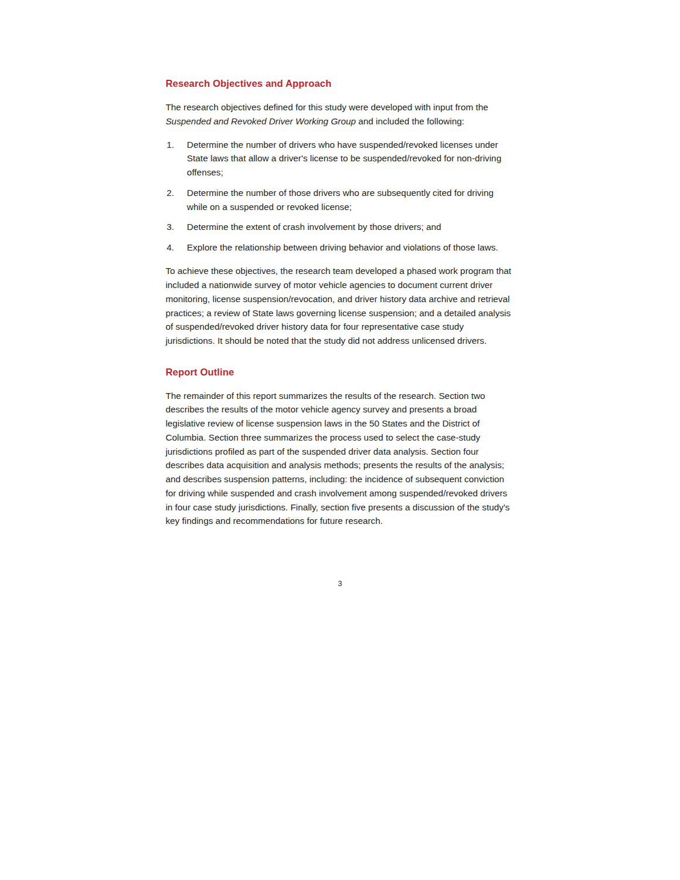Research Objectives and Approach
The research objectives defined for this study were developed with input from the Suspended and Revoked Driver Working Group and included the following:
Determine the number of drivers who have suspended/revoked licenses under State laws that allow a driver's license to be suspended/revoked for non-driving offenses;
Determine the number of those drivers who are subsequently cited for driving while on a suspended or revoked license;
Determine the extent of crash involvement by those drivers; and
Explore the relationship between driving behavior and violations of those laws.
To achieve these objectives, the research team developed a phased work program that included a nationwide survey of motor vehicle agencies to document current driver monitoring, license suspension/revocation, and driver history data archive and retrieval practices; a review of State laws governing license suspension; and a detailed analysis of suspended/revoked driver history data for four representative case study jurisdictions. It should be noted that the study did not address unlicensed drivers.
Report Outline
The remainder of this report summarizes the results of the research. Section two describes the results of the motor vehicle agency survey and presents a broad legislative review of license suspension laws in the 50 States and the District of Columbia. Section three summarizes the process used to select the case-study jurisdictions profiled as part of the suspended driver data analysis. Section four describes data acquisition and analysis methods; presents the results of the analysis; and describes suspension patterns, including: the incidence of subsequent conviction for driving while suspended and crash involvement among suspended/revoked drivers in four case study jurisdictions. Finally, section five presents a discussion of the study's key findings and recommendations for future research.
3